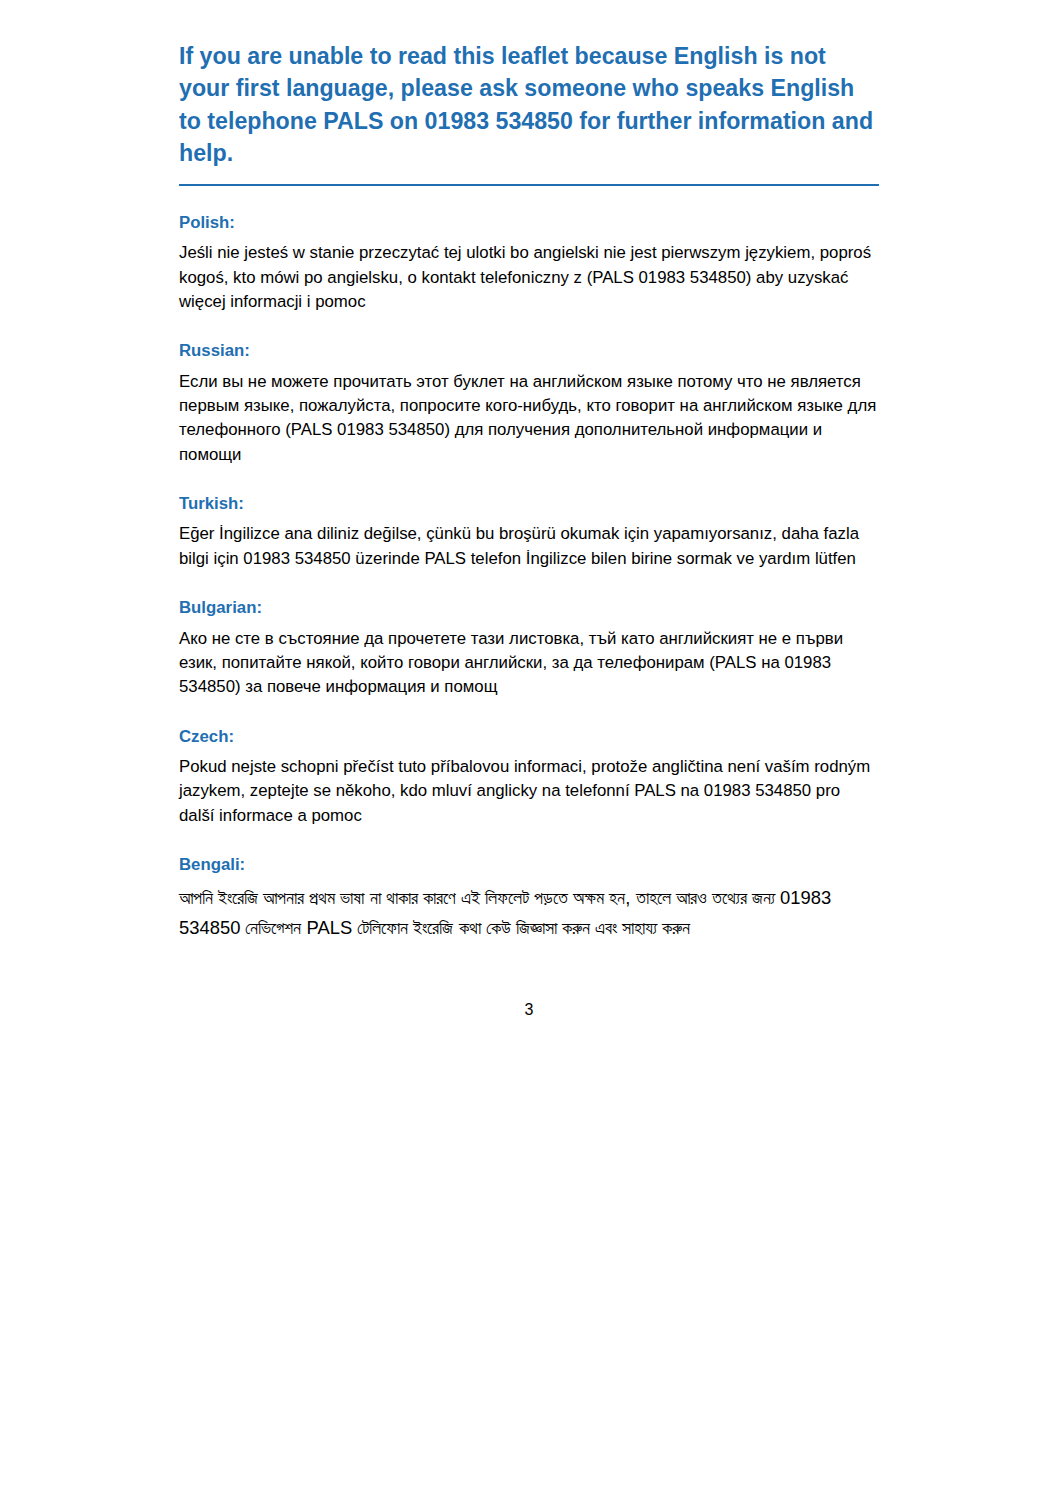If you are unable to read this leaflet because English is not your first language, please ask someone who speaks English to telephone PALS on 01983 534850 for further information and help.
Polish:
Jeśli nie jesteś w stanie przeczytać tej ulotki bo angielski nie jest pierwszym językiem, poproś kogoś, kto mówi po angielsku, o kontakt telefoniczny z (PALS 01983 534850) aby uzyskać więcej informacji i pomoc
Russian:
Если вы не можете прочитать этот буклет на английском языке потому что не является первым языке, пожалуйста, попросите кого-нибудь, кто говорит на английском языке для телефонного (PALS 01983 534850) для получения дополнительной информации и помощи
Turkish:
Eğer İngilizce ana diliniz değilse, çünkü bu broşürü okumak için yapamıyorsanız, daha fazla bilgi için 01983 534850 üzerinde PALS telefon İngilizce bilen birine sormak ve yardım lütfen
Bulgarian:
Ако не сте в състояние да прочетете тази листовка, тъй като английският не е първи език, попитайте някой, който говори английски, за да телефонирам (PALS на 01983 534850) за повече информация и помощ
Czech:
Pokud nejste schopni přečíst tuto příbalovou informaci, protože angličtina není vaším rodným jazykem, zeptejte se někoho, kdo mluví anglicky na telefonní PALS na 01983 534850 pro další informace a pomoc
Bengali:
আপনি ইংরেজি আপনার প্রথম ভাষা না থাকার কারণে এই লিফলেট পড়তে অক্ষম হন, তাহলে আরও তথ্যের জন্য 01983 534850 নেভিগেশন PALS টেলিফোন ইংরেজি কথা কেউ জিজ্ঞাসা করুন এবং সাহায্য করুন
3